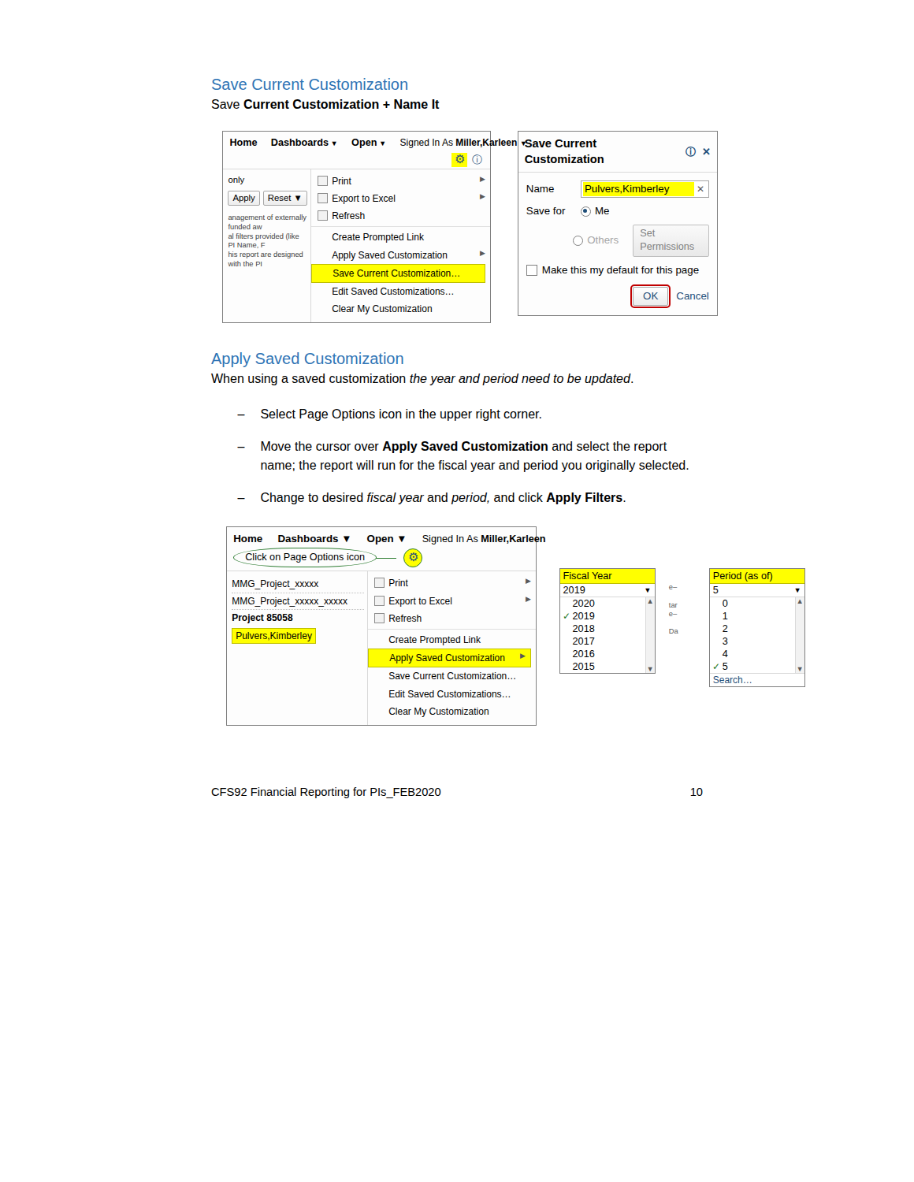Save Current Customization
Save Current Customization + Name It
Home Dashboards Open Signed In As Miller,Karleen ▼
⚙ⓘ
only
Apply Reset ▼
anagement of externally funded aw
al filters provided (like PI Name, F
his report are designed with the PI
Print
Export to Excel
Refresh
Create Prompted Link
Apply Saved Customization
Save Current Customization…
Edit Saved Customizations…
Clear My Customization
Save Current Customization ⓘ ✕
Name Pulvers,Kimberley ✕
Save for Me
Others Set Permissions
Make this my default for this page
OK Cancel
Apply Saved Customization
When using a saved customization the year and period need to be updated.
Select Page Options icon in the upper right corner.
Move the cursor over Apply Saved Customization and select the report name; the report will run for the fiscal year and period you originally selected.
Change to desired fiscal year and period, and click Apply Filters.
Home Dashboards ▼ Open ▼ Signed In As Miller,Karleen
Click on Page Options icon ⚙
MMG_Project_xxxxx
MMG_Project_xxxxx_xxxxx
Project 85058
Pulvers,Kimberley
Print
Export to Excel
Refresh
Create Prompted Link
Apply Saved Customization
Save Current Customization…
Edit Saved Customizations…
Clear My Customization
Fiscal Year
2019▼
2020
2019
2018
2017
2016
2015
▲▼
e–
tar
e–
Da
Period (as of)
5▼
0
1
2
3
4
5
▲▼
Search…
CFS92 Financial Reporting for PIs_FEB2020 10